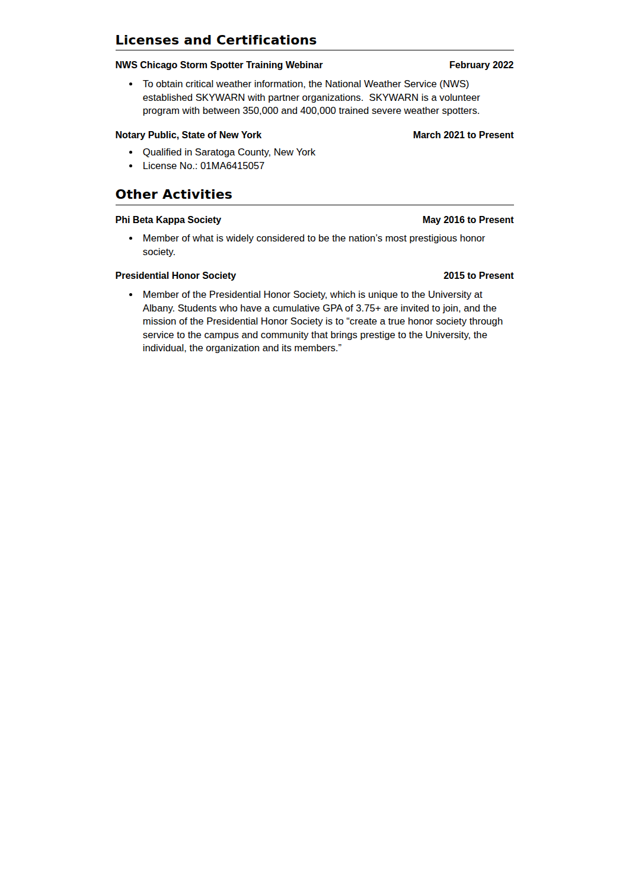Licenses and Certifications
NWS Chicago Storm Spotter Training Webinar February 2022
To obtain critical weather information, the National Weather Service (NWS) established SKYWARN with partner organizations. SKYWARN is a volunteer program with between 350,000 and 400,000 trained severe weather spotters.
Notary Public, State of New York March 2021 to Present
Qualified in Saratoga County, New York
License No.: 01MA6415057
Other Activities
Phi Beta Kappa Society May 2016 to Present
Member of what is widely considered to be the nation’s most prestigious honor society.
Presidential Honor Society 2015 to Present
Member of the Presidential Honor Society, which is unique to the University at Albany. Students who have a cumulative GPA of 3.75+ are invited to join, and the mission of the Presidential Honor Society is to “create a true honor society through service to the campus and community that brings prestige to the University, the individual, the organization and its members.”